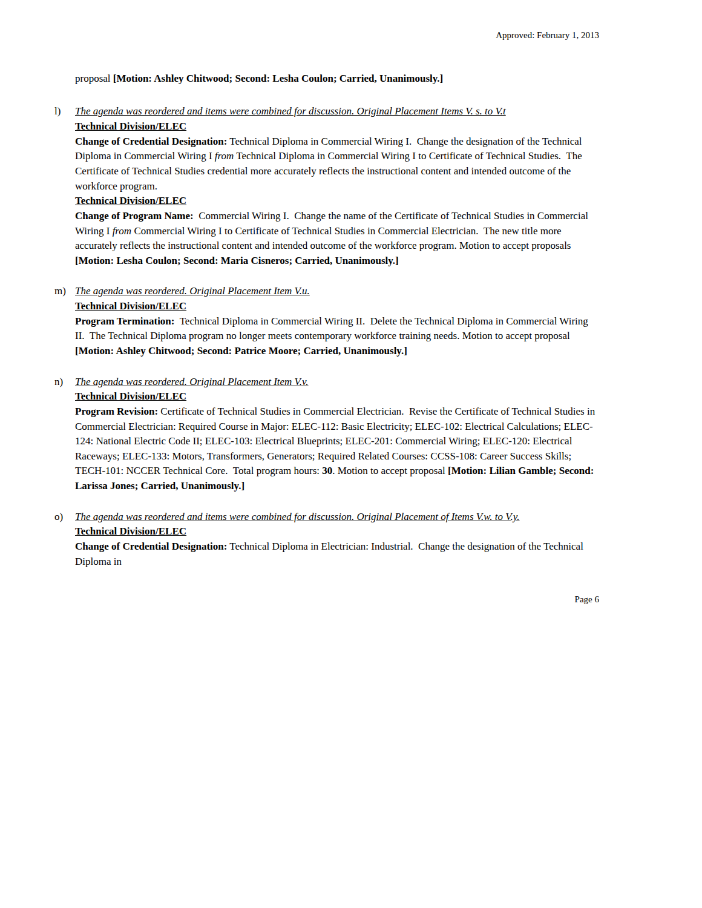Approved: February 1, 2013
proposal [Motion: Ashley Chitwood; Second: Lesha Coulon; Carried, Unanimously.]
l) The agenda was reordered and items were combined for discussion. Original Placement Items V. s. to V.t
Technical Division/ELEC
Change of Credential Designation: Technical Diploma in Commercial Wiring I. Change the designation of the Technical Diploma in Commercial Wiring I from Technical Diploma in Commercial Wiring I to Certificate of Technical Studies. The Certificate of Technical Studies credential more accurately reflects the instructional content and intended outcome of the workforce program.
Technical Division/ELEC
Change of Program Name: Commercial Wiring I. Change the name of the Certificate of Technical Studies in Commercial Wiring I from Commercial Wiring I to Certificate of Technical Studies in Commercial Electrician. The new title more accurately reflects the instructional content and intended outcome of the workforce program. Motion to accept proposals [Motion: Lesha Coulon; Second: Maria Cisneros; Carried, Unanimously.]
m) The agenda was reordered. Original Placement Item V.u.
Technical Division/ELEC
Program Termination: Technical Diploma in Commercial Wiring II. Delete the Technical Diploma in Commercial Wiring II. The Technical Diploma program no longer meets contemporary workforce training needs. Motion to accept proposal [Motion: Ashley Chitwood; Second: Patrice Moore; Carried, Unanimously.]
n) The agenda was reordered. Original Placement Item V.v.
Technical Division/ELEC
Program Revision: Certificate of Technical Studies in Commercial Electrician. Revise the Certificate of Technical Studies in Commercial Electrician: Required Course in Major: ELEC-112: Basic Electricity; ELEC-102: Electrical Calculations; ELEC-124: National Electric Code II; ELEC-103: Electrical Blueprints; ELEC-201: Commercial Wiring; ELEC-120: Electrical Raceways; ELEC-133: Motors, Transformers, Generators; Required Related Courses: CCSS-108: Career Success Skills; TECH-101: NCCER Technical Core. Total program hours: 30. Motion to accept proposal [Motion: Lilian Gamble; Second: Larissa Jones; Carried, Unanimously.]
o) The agenda was reordered and items were combined for discussion. Original Placement of Items V.w. to V.y.
Technical Division/ELEC
Change of Credential Designation: Technical Diploma in Electrician: Industrial. Change the designation of the Technical Diploma in
Page 6